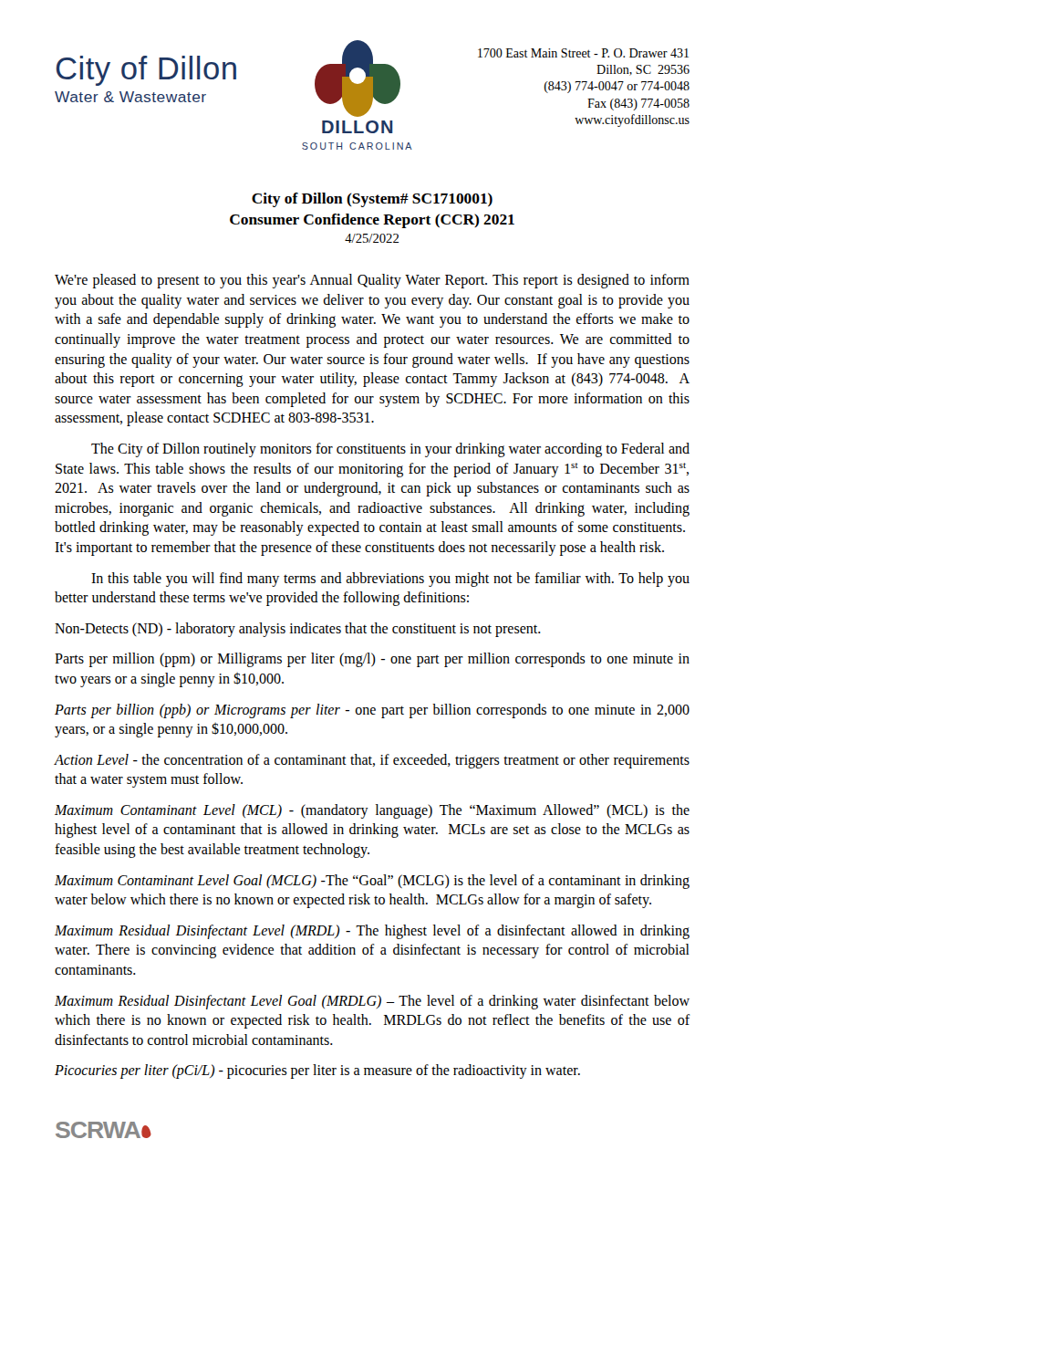City of Dillon
Water & Wastewater
DILLON
SOUTH CAROLINA
1700 East Main Street - P. O. Drawer 431
Dillon, SC 29536
(843) 774-0047 or 774-0048
Fax (843) 774-0058
www.cityofdillonsc.us
City of Dillon (System# SC1710001)
Consumer Confidence Report (CCR) 2021
4/25/2022
We're pleased to present to you this year's Annual Quality Water Report. This report is designed to inform you about the quality water and services we deliver to you every day. Our constant goal is to provide you with a safe and dependable supply of drinking water. We want you to understand the efforts we make to continually improve the water treatment process and protect our water resources. We are committed to ensuring the quality of your water. Our water source is four ground water wells. If you have any questions about this report or concerning your water utility, please contact Tammy Jackson at (843) 774-0048. A source water assessment has been completed for our system by SCDHEC. For more information on this assessment, please contact SCDHEC at 803-898-3531.
The City of Dillon routinely monitors for constituents in your drinking water according to Federal and State laws. This table shows the results of our monitoring for the period of January 1st to December 31st, 2021. As water travels over the land or underground, it can pick up substances or contaminants such as microbes, inorganic and organic chemicals, and radioactive substances. All drinking water, including bottled drinking water, may be reasonably expected to contain at least small amounts of some constituents. It's important to remember that the presence of these constituents does not necessarily pose a health risk.
In this table you will find many terms and abbreviations you might not be familiar with. To help you better understand these terms we've provided the following definitions:
Non-Detects (ND) - laboratory analysis indicates that the constituent is not present.
Parts per million (ppm) or Milligrams per liter (mg/l) - one part per million corresponds to one minute in two years or a single penny in $10,000.
Parts per billion (ppb) or Micrograms per liter - one part per billion corresponds to one minute in 2,000 years, or a single penny in $10,000,000.
Action Level - the concentration of a contaminant that, if exceeded, triggers treatment or other requirements that a water system must follow.
Maximum Contaminant Level (MCL) - (mandatory language) The “Maximum Allowed” (MCL) is the highest level of a contaminant that is allowed in drinking water. MCLs are set as close to the MCLGs as feasible using the best available treatment technology.
Maximum Contaminant Level Goal (MCLG) -The “Goal” (MCLG) is the level of a contaminant in drinking water below which there is no known or expected risk to health. MCLGs allow for a margin of safety.
Maximum Residual Disinfectant Level (MRDL) - The highest level of a disinfectant allowed in drinking water. There is convincing evidence that addition of a disinfectant is necessary for control of microbial contaminants.
Maximum Residual Disinfectant Level Goal (MRDLG) – The level of a drinking water disinfectant below which there is no known or expected risk to health. MRDLGs do not reflect the benefits of the use of disinfectants to control microbial contaminants.
Picocuries per liter (pCi/L) - picocuries per liter is a measure of the radioactivity in water.
SCRWA